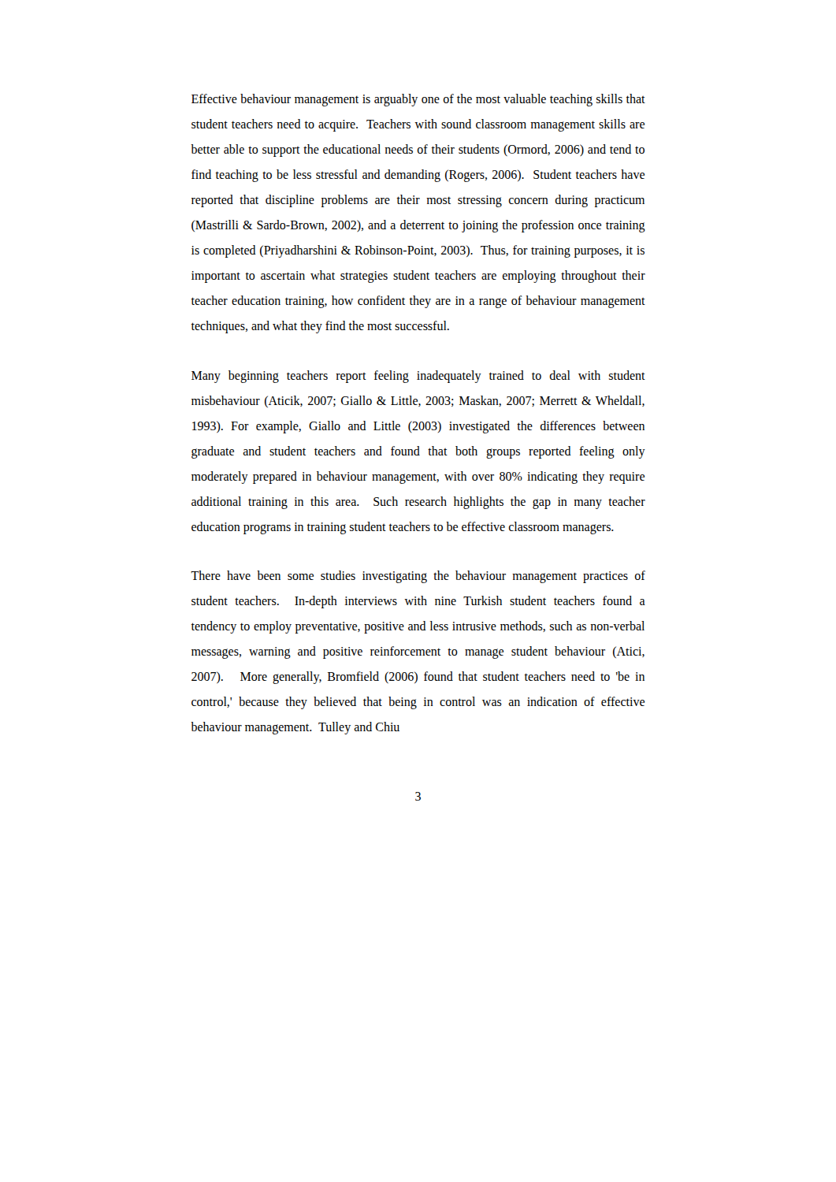Effective behaviour management is arguably one of the most valuable teaching skills that student teachers need to acquire. Teachers with sound classroom management skills are better able to support the educational needs of their students (Ormord, 2006) and tend to find teaching to be less stressful and demanding (Rogers, 2006). Student teachers have reported that discipline problems are their most stressing concern during practicum (Mastrilli & Sardo-Brown, 2002), and a deterrent to joining the profession once training is completed (Priyadharshini & Robinson-Point, 2003). Thus, for training purposes, it is important to ascertain what strategies student teachers are employing throughout their teacher education training, how confident they are in a range of behaviour management techniques, and what they find the most successful.
Many beginning teachers report feeling inadequately trained to deal with student misbehaviour (Aticik, 2007; Giallo & Little, 2003; Maskan, 2007; Merrett & Wheldall, 1993). For example, Giallo and Little (2003) investigated the differences between graduate and student teachers and found that both groups reported feeling only moderately prepared in behaviour management, with over 80% indicating they require additional training in this area. Such research highlights the gap in many teacher education programs in training student teachers to be effective classroom managers.
There have been some studies investigating the behaviour management practices of student teachers. In-depth interviews with nine Turkish student teachers found a tendency to employ preventative, positive and less intrusive methods, such as non-verbal messages, warning and positive reinforcement to manage student behaviour (Atici, 2007). More generally, Bromfield (2006) found that student teachers need to 'be in control,' because they believed that being in control was an indication of effective behaviour management. Tulley and Chiu
3